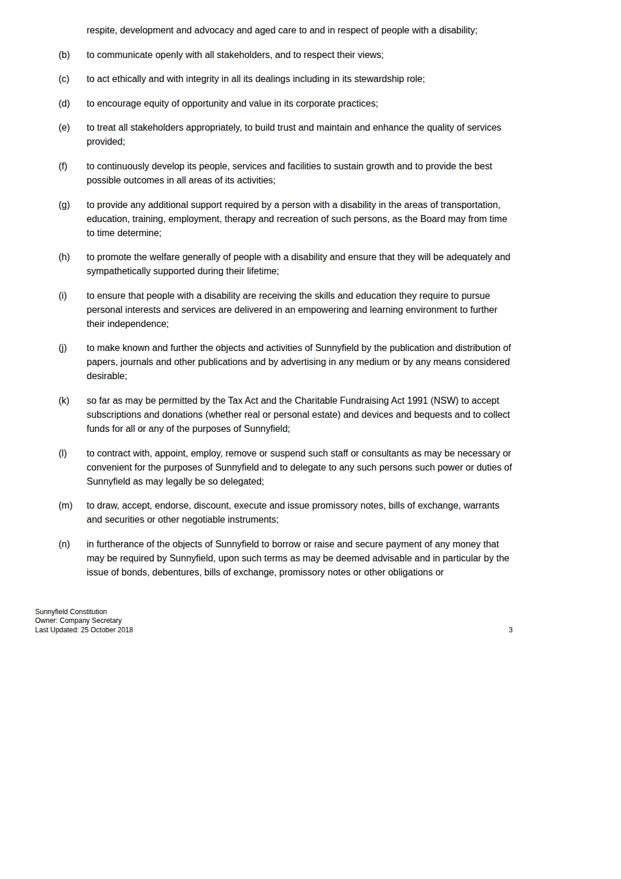respite, development and advocacy and aged care to and in respect of people with a disability;
(b) to communicate openly with all stakeholders, and to respect their views;
(c) to act ethically and with integrity in all its dealings including in its stewardship role;
(d) to encourage equity of opportunity and value in its corporate practices;
(e) to treat all stakeholders appropriately, to build trust and maintain and enhance the quality of services provided;
(f) to continuously develop its people, services and facilities to sustain growth and to provide the best possible outcomes in all areas of its activities;
(g) to provide any additional support required by a person with a disability in the areas of transportation, education, training, employment, therapy and recreation of such persons, as the Board may from time to time determine;
(h) to promote the welfare generally of people with a disability and ensure that they will be adequately and sympathetically supported during their lifetime;
(i) to ensure that people with a disability are receiving the skills and education they require to pursue personal interests and services are delivered in an empowering and learning environment to further their independence;
(j) to make known and further the objects and activities of Sunnyfield by the publication and distribution of papers, journals and other publications and by advertising in any medium or by any means considered desirable;
(k) so far as may be permitted by the Tax Act and the Charitable Fundraising Act 1991 (NSW) to accept subscriptions and donations (whether real or personal estate) and devices and bequests and to collect funds for all or any of the purposes of Sunnyfield;
(l) to contract with, appoint, employ, remove or suspend such staff or consultants as may be necessary or convenient for the purposes of Sunnyfield and to delegate to any such persons such power or duties of Sunnyfield as may legally be so delegated;
(m) to draw, accept, endorse, discount, execute and issue promissory notes, bills of exchange, warrants and securities or other negotiable instruments;
(n) in furtherance of the objects of Sunnyfield to borrow or raise and secure payment of any money that may be required by Sunnyfield, upon such terms as may be deemed advisable and in particular by the issue of bonds, debentures, bills of exchange, promissory notes or other obligations or
Sunnyfield Constitution
Owner: Company Secretary
Last Updated: 25 October 2018 3